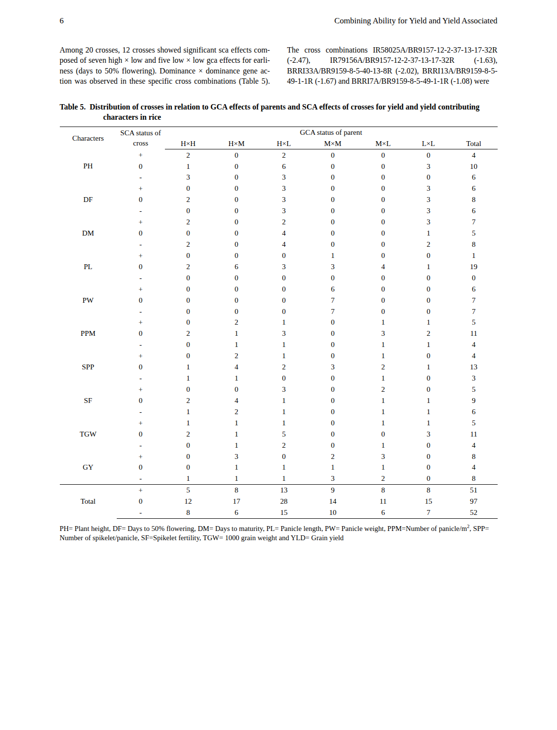6 Combining Ability for Yield and Yield Associated
Among 20 crosses, 12 crosses showed significant sca effects composed of seven high × low and five low × low gca effects for earliness (days to 50% flowering). Dominance × dominance gene action was observed in these specific cross combinations (Table 5). The cross combinations IR58025A/BR9157-12-2-37-13-17-32R (-2.47), IR79156A/BR9157-12-2-37-13-17-32R (-1.63), BRRI33A/BR9159-8-5-40-13-8R (-2.02), BRRI13A/BR9159-8-5-49-1-1R (-1.67) and BRRI7A/BR9159-8-5-49-1-1R (-1.08) were
Table 5. Distribution of crosses in relation to GCA effects of parents and SCA effects of crosses for yield and yield contributing characters in rice
| Characters | SCA status of cross | GCA status of parent |
| --- | --- | --- |
| H×H | H×M | H×L | M×M | M×L | L×L | Total |
| PH | + | 2 | 0 | 2 | 0 | 0 | 0 | 4 |
| 0 | 1 | 0 | 6 | 0 | 0 | 3 | 10 |
| - | 3 | 0 | 3 | 0 | 0 | 0 | 6 |
| DF | + | 0 | 0 | 3 | 0 | 0 | 3 | 6 |
| 0 | 2 | 0 | 3 | 0 | 0 | 3 | 8 |
| - | 0 | 0 | 3 | 0 | 0 | 3 | 6 |
| DM | + | 2 | 0 | 2 | 0 | 0 | 3 | 7 |
| 0 | 0 | 0 | 4 | 0 | 0 | 1 | 5 |
| - | 2 | 0 | 4 | 0 | 0 | 2 | 8 |
| PL | + | 0 | 0 | 0 | 1 | 0 | 0 | 1 |
| 0 | 2 | 6 | 3 | 3 | 4 | 1 | 19 |
| - | 0 | 0 | 0 | 0 | 0 | 0 | 0 |
| PW | + | 0 | 0 | 0 | 6 | 0 | 0 | 6 |
| 0 | 0 | 0 | 0 | 7 | 0 | 0 | 7 |
| - | 0 | 0 | 0 | 7 | 0 | 0 | 7 |
| PPM | + | 0 | 2 | 1 | 0 | 1 | 1 | 5 |
| 0 | 2 | 1 | 3 | 0 | 3 | 2 | 11 |
| - | 0 | 1 | 1 | 0 | 1 | 1 | 4 |
| SPP | + | 0 | 2 | 1 | 0 | 1 | 0 | 4 |
| 0 | 1 | 4 | 2 | 3 | 2 | 1 | 13 |
| - | 1 | 1 | 0 | 0 | 1 | 0 | 3 |
| SF | + | 0 | 0 | 3 | 0 | 2 | 0 | 5 |
| 0 | 2 | 4 | 1 | 0 | 1 | 1 | 9 |
| - | 1 | 2 | 1 | 0 | 1 | 1 | 6 |
| TGW | + | 1 | 1 | 1 | 0 | 1 | 1 | 5 |
| 0 | 2 | 1 | 5 | 0 | 0 | 3 | 11 |
| - | 0 | 1 | 2 | 0 | 1 | 0 | 4 |
| GY | + | 0 | 3 | 0 | 2 | 3 | 0 | 8 |
| 0 | 0 | 1 | 1 | 1 | 1 | 0 | 4 |
| - | 1 | 1 | 1 | 3 | 2 | 0 | 8 |
| Total | + | 5 | 8 | 13 | 9 | 8 | 8 | 51 |
| 0 | 12 | 17 | 28 | 14 | 11 | 15 | 97 |
| - | 8 | 6 | 15 | 10 | 6 | 7 | 52 |
PH= Plant height, DF= Days to 50% flowering, DM= Days to maturity, PL= Panicle length, PW= Panicle weight, PPM=Number of panicle/m2, SPP= Number of spikelet/panicle, SF=Spikelet fertility, TGW= 1000 grain weight and YLD= Grain yield